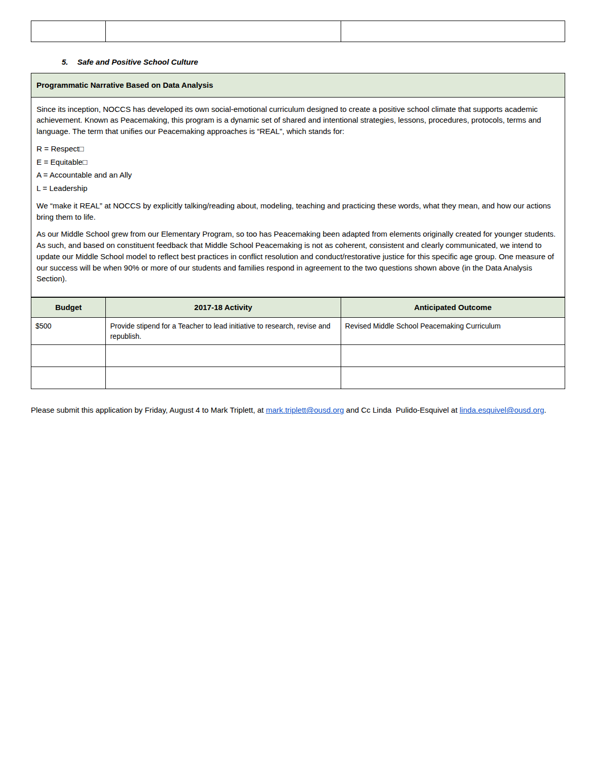5. Safe and Positive School Culture
| Programmatic Narrative Based on Data Analysis |
| Since its inception, NOCCS has developed its own social-emotional curriculum designed to create a positive school climate that supports academic achievement. Known as Peacemaking, this program is a dynamic set of shared and intentional strategies, lessons, procedures, protocols, terms and language. The term that unifies our Peacemaking approaches is “REAL”, which stands for: R = Respect □ E = Equitable □ A = Accountable and an Ally L = Leadership We “make it REAL” at NOCCS by explicitly talking/reading about, modeling, teaching and practicing these words, what they mean, and how our actions bring them to life. As our Middle School grew from our Elementary Program, so too has Peacemaking been adapted from elements originally created for younger students. As such, and based on constituent feedback that Middle School Peacemaking is not as coherent, consistent and clearly communicated, we intend to update our Middle School model to reflect best practices in conflict resolution and conduct/restorative justice for this specific age group. One measure of our success will be when 90% or more of our students and families respond in agreement to the two questions shown above (in the Data Analysis Section). |
| Budget | 2017-18 Activity | Anticipated Outcome |
| --- | --- | --- |
| $500 | Provide stipend for a Teacher to lead initiative to research, revise and republish. | Revised Middle School Peacemaking Curriculum |
Please submit this application by Friday, August 4 to Mark Triplett, at mark.triplett@ousd.org and Cc Linda Pulido-Esquivel at linda.esquivel@ousd.org.